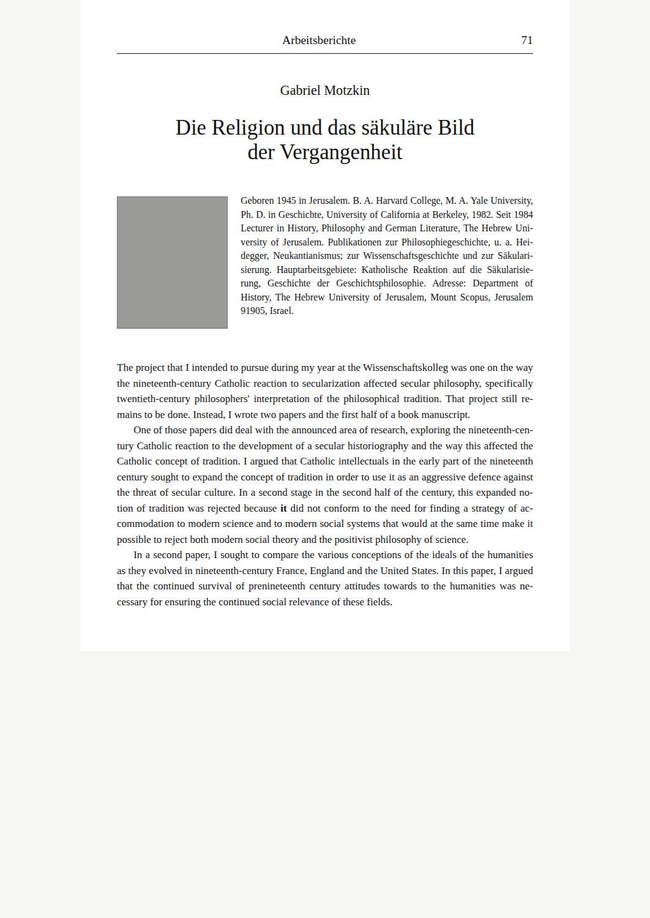Arbeitsberichte 71
Gabriel Motzkin
Die Religion und das säkuläre Bild
der Vergangenheit
Geboren 1945 in Jerusalem. B. A. Harvard College, M. A. Yale University, Ph. D. in Geschichte, University of California at Berkeley, 1982. Seit 1984 Lecturer in History, Philosophy and German Literature, The Hebrew University of Jerusalem. Publikationen zur Philosophiegeschichte, u. a. Heidegger, Neukantianismus; zur Wissenschaftsgeschichte und zur Säkularisierung. Hauptarbeitsgebiete: Katholische Reaktion auf die Säkularisierung, Geschichte der Geschichtsphilosophie. Adresse: Department of History, The Hebrew University of Jerusalem, Mount Scopus, Jerusalem 91905, Israel.
The project that I intended to pursue during my year at the Wissenschaftskolleg was one on the way the nineteenth-century Catholic reaction to secularization affected secular philosophy, specifically twentieth-century philosophers' interpretation of the philosophical tradition. That project still remains to be done. Instead, I wrote two papers and the first half of a book manuscript.
One of those papers did deal with the announced area of research, exploring the nineteenth-century Catholic reaction to the development of a secular historiography and the way this affected the Catholic concept of tradition. I argued that Catholic intellectuals in the early part of the nineteenth century sought to expand the concept of tradition in order to use it as an aggressive defence against the threat of secular culture. In a second stage in the second half of the century, this expanded notion of tradition was rejected because it did not conform to the need for finding a strategy of accommodation to modern science and to modern social systems that would at the same time make it possible to reject both modern social theory and the positivist philosophy of science.
In a second paper, I sought to compare the various conceptions of the ideals of the humanities as they evolved in nineteenth-century France, England and the United States. In this paper, I argued that the continued survival of prenineteenth century attitudes towards to the humanities was necessary for ensuring the continued social relevance of these fields.